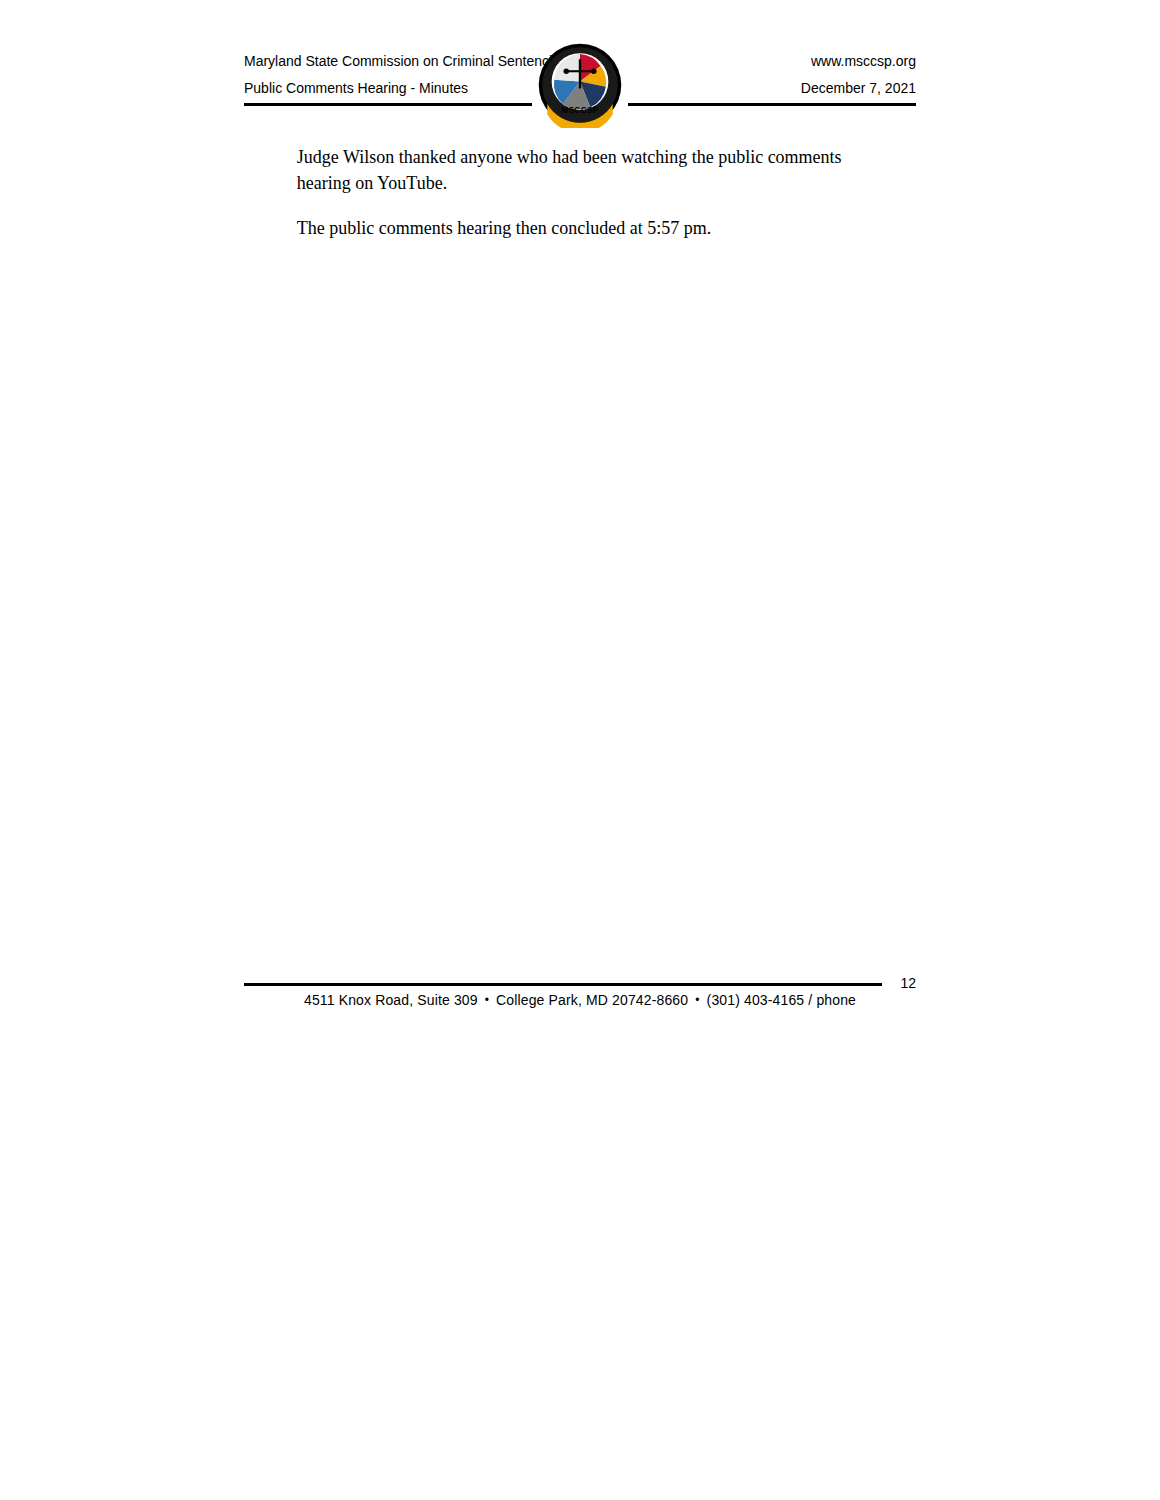Maryland State Commission on Criminal Sentencing Policy
Public Comments Hearing - Minutes
www.msccsp.org
December 7, 2021
MSCCSP
Judge Wilson thanked anyone who had been watching the public comments hearing on YouTube.
The public comments hearing then concluded at 5:57 pm.
12
4511 Knox Road, Suite 309 • College Park, MD 20742-8660 • (301) 403-4165 / phone